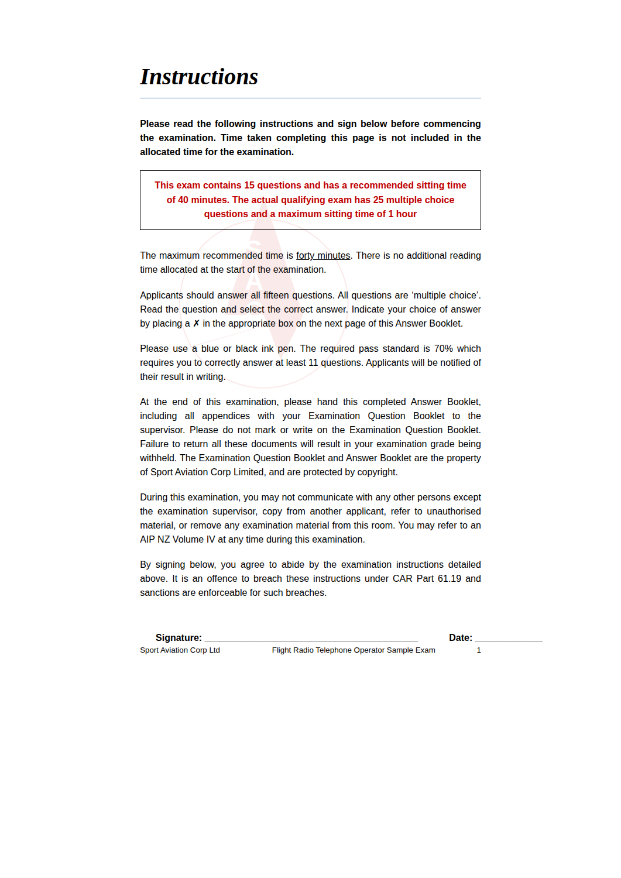S A C
Instructions
Please read the following instructions and sign below before commencing the examination. Time taken completing this page is not included in the allocated time for the examination.
This exam contains 15 questions and has a recommended sitting time of 40 minutes. The actual qualifying exam has 25 multiple choice questions and a maximum sitting time of 1 hour
The maximum recommended time is forty minutes. There is no additional reading time allocated at the start of the examination.
Applicants should answer all fifteen questions. All questions are ‘multiple choice’. Read the question and select the correct answer. Indicate your choice of answer by placing a ✗ in the appropriate box on the next page of this Answer Booklet.
Please use a blue or black ink pen. The required pass standard is 70% which requires you to correctly answer at least 11 questions. Applicants will be notified of their result in writing.
At the end of this examination, please hand this completed Answer Booklet, including all appendices with your Examination Question Booklet to the supervisor. Please do not mark or write on the Examination Question Booklet. Failure to return all these documents will result in your examination grade being withheld. The Examination Question Booklet and Answer Booklet are the property of Sport Aviation Corp Limited, and are protected by copyright.
During this examination, you may not communicate with any other persons except the examination supervisor, copy from another applicant, refer to unauthorised material, or remove any examination material from this room. You may refer to an AIP NZ Volume IV at any time during this examination.
By signing below, you agree to abide by the examination instructions detailed above. It is an offence to breach these instructions under CAR Part 61.19 and sanctions are enforceable for such breaches.
Signature: _________________________________________ Date: ____________________
Sport Aviation Corp Ltd Flight Radio Telephone Operator Sample Exam 1